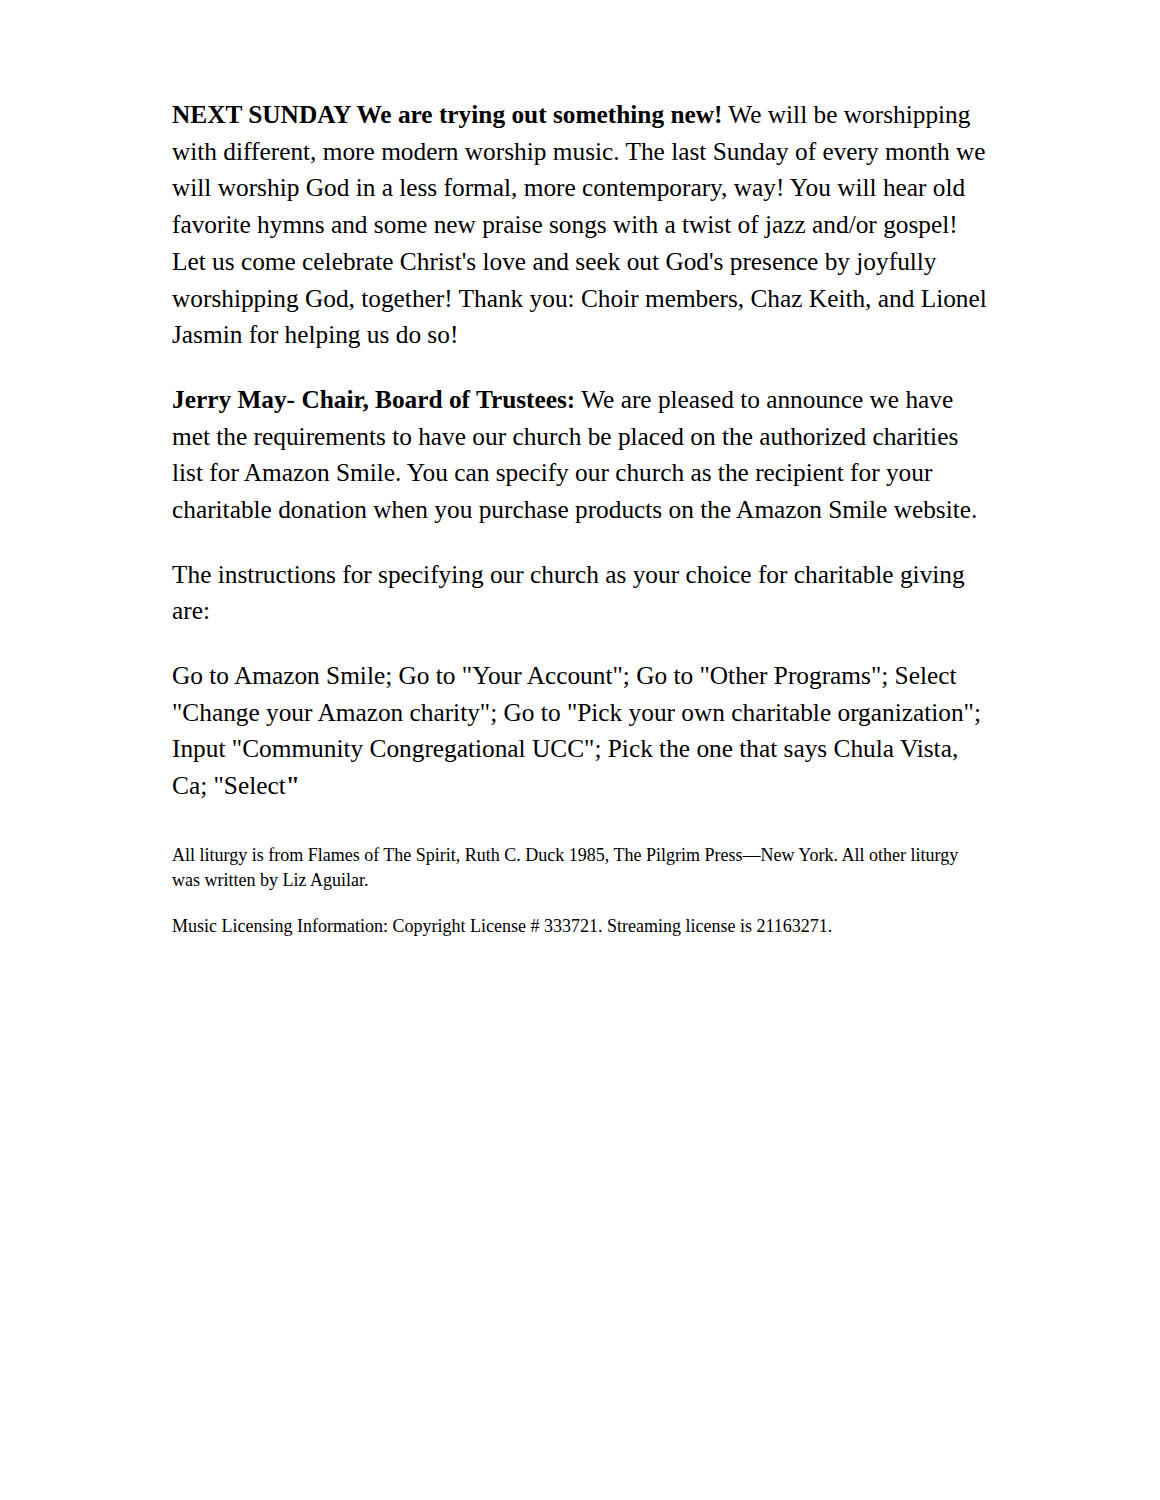NEXT SUNDAY We are trying out something new! We will be worshipping with different, more modern worship music. The last Sunday of every month we will worship God in a less formal, more contemporary, way! You will hear old favorite hymns and some new praise songs with a twist of jazz and/or gospel! Let us come celebrate Christ's love and seek out God's presence by joyfully worshipping God, together! Thank you: Choir members, Chaz Keith, and Lionel Jasmin for helping us do so!
Jerry May- Chair, Board of Trustees: We are pleased to announce we have met the requirements to have our church be placed on the authorized charities list for Amazon Smile. You can specify our church as the recipient for your charitable donation when you purchase products on the Amazon Smile website.
The instructions for specifying our church as your choice for charitable giving are:
Go to Amazon Smile; Go to "Your Account"; Go to "Other Programs"; Select "Change your Amazon charity"; Go to "Pick your own charitable organization"; Input "Community Congregational UCC"; Pick the one that says Chula Vista, Ca; "Select"
All liturgy is from Flames of The Spirit, Ruth C. Duck 1985, The Pilgrim Press—New York. All other liturgy was written by Liz Aguilar.
Music Licensing Information: Copyright License # 333721. Streaming license is 21163271.